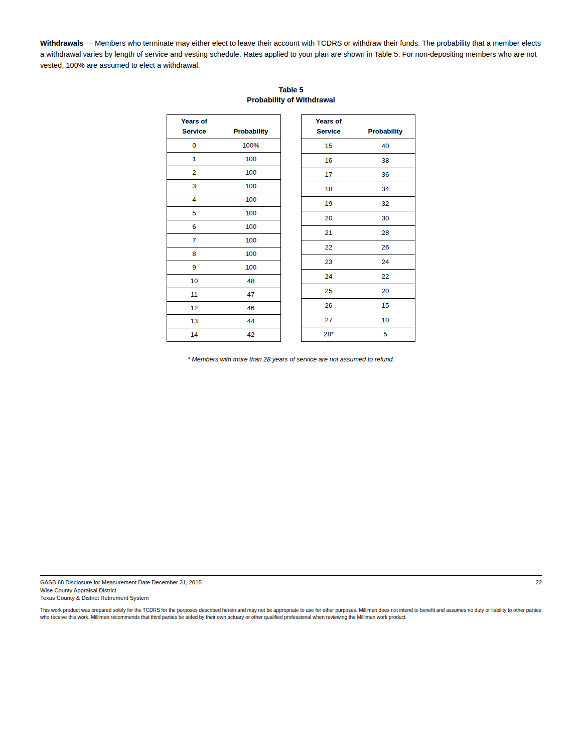Withdrawals — Members who terminate may either elect to leave their account with TCDRS or withdraw their funds. The probability that a member elects a withdrawal varies by length of service and vesting schedule. Rates applied to your plan are shown in Table 5. For non-depositing members who are not vested, 100% are assumed to elect a withdrawal.
Table 5
Probability of Withdrawal
| Years of Service | Probability |
| --- | --- |
| 0 | 100% |
| 1 | 100 |
| 2 | 100 |
| 3 | 100 |
| 4 | 100 |
| 5 | 100 |
| 6 | 100 |
| 7 | 100 |
| 8 | 100 |
| 9 | 100 |
| 10 | 48 |
| 11 | 47 |
| 12 | 46 |
| 13 | 44 |
| 14 | 42 |
| Years of Service | Probability |
| --- | --- |
| 15 | 40 |
| 16 | 38 |
| 17 | 36 |
| 18 | 34 |
| 19 | 32 |
| 20 | 30 |
| 21 | 28 |
| 22 | 26 |
| 23 | 24 |
| 24 | 22 |
| 25 | 20 |
| 26 | 15 |
| 27 | 10 |
| 28* | 5 |
* Members with more than 28 years of service are not assumed to refund.
GASB 68 Disclosure for Measurement Date December 31, 2015 22
Wise County Appraisal District
Texas County & District Retirement System
This work product was prepared solely for the TCDRS for the purposes described herein and may not be appropriate to use for other purposes. Milliman does not intend to benefit and assumes no duty or liability to other parties who receive this work. Milliman recommends that third parties be aided by their own actuary or other qualified professional when reviewing the Milliman work product.